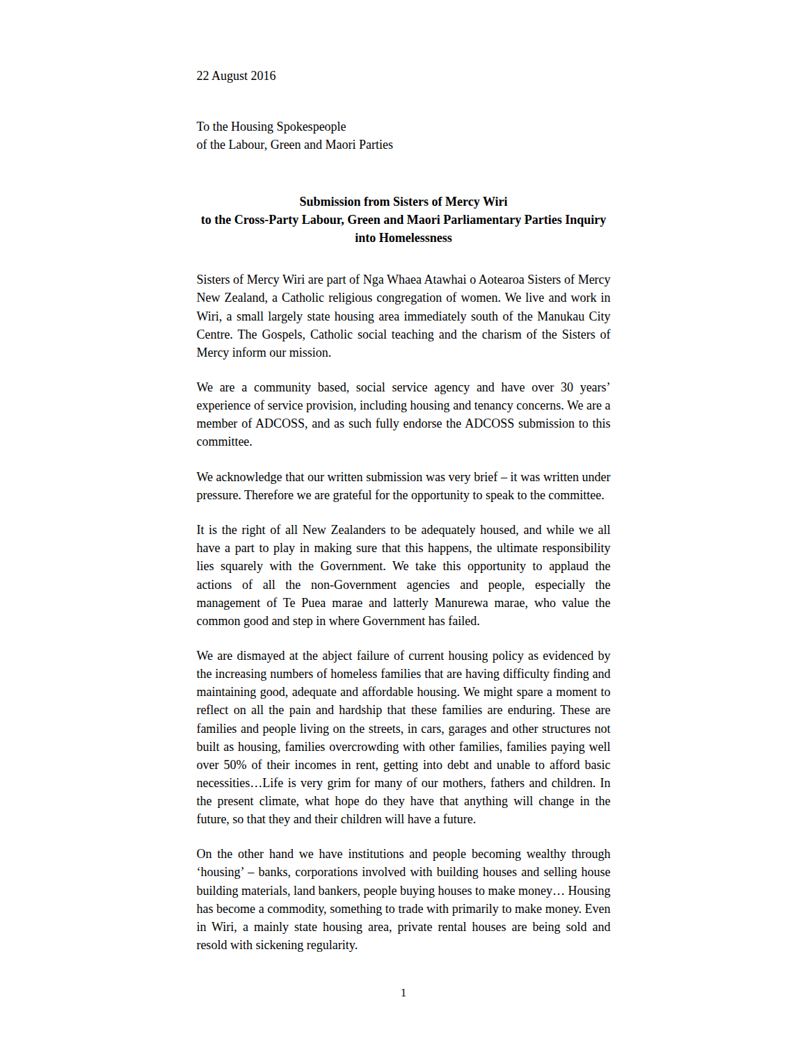22 August 2016
To the Housing Spokespeople
of the Labour, Green and Maori Parties
Submission from Sisters of Mercy Wiri
to the Cross-Party Labour, Green and Maori Parliamentary Parties Inquiry
into Homelessness
Sisters of Mercy Wiri are part of Nga Whaea Atawhai o Aotearoa Sisters of Mercy New Zealand, a Catholic religious congregation of women. We live and work in Wiri, a small largely state housing area immediately south of the Manukau City Centre. The Gospels, Catholic social teaching and the charism of the Sisters of Mercy inform our mission.
We are a community based, social service agency and have over 30 years’ experience of service provision, including housing and tenancy concerns. We are a member of ADCOSS, and as such fully endorse the ADCOSS submission to this committee.
We acknowledge that our written submission was very brief – it was written under pressure. Therefore we are grateful for the opportunity to speak to the committee.
It is the right of all New Zealanders to be adequately housed, and while we all have a part to play in making sure that this happens, the ultimate responsibility lies squarely with the Government. We take this opportunity to applaud the actions of all the non-Government agencies and people, especially the management of Te Puea marae and latterly Manurewa marae, who value the common good and step in where Government has failed.
We are dismayed at the abject failure of current housing policy as evidenced by the increasing numbers of homeless families that are having difficulty finding and maintaining good, adequate and affordable housing. We might spare a moment to reflect on all the pain and hardship that these families are enduring. These are families and people living on the streets, in cars, garages and other structures not built as housing, families overcrowding with other families, families paying well over 50% of their incomes in rent, getting into debt and unable to afford basic necessities…Life is very grim for many of our mothers, fathers and children. In the present climate, what hope do they have that anything will change in the future, so that they and their children will have a future.
On the other hand we have institutions and people becoming wealthy through ‘housing’ – banks, corporations involved with building houses and selling house building materials, land bankers, people buying houses to make money… Housing has become a commodity, something to trade with primarily to make money. Even in Wiri, a mainly state housing area, private rental houses are being sold and resold with sickening regularity.
1